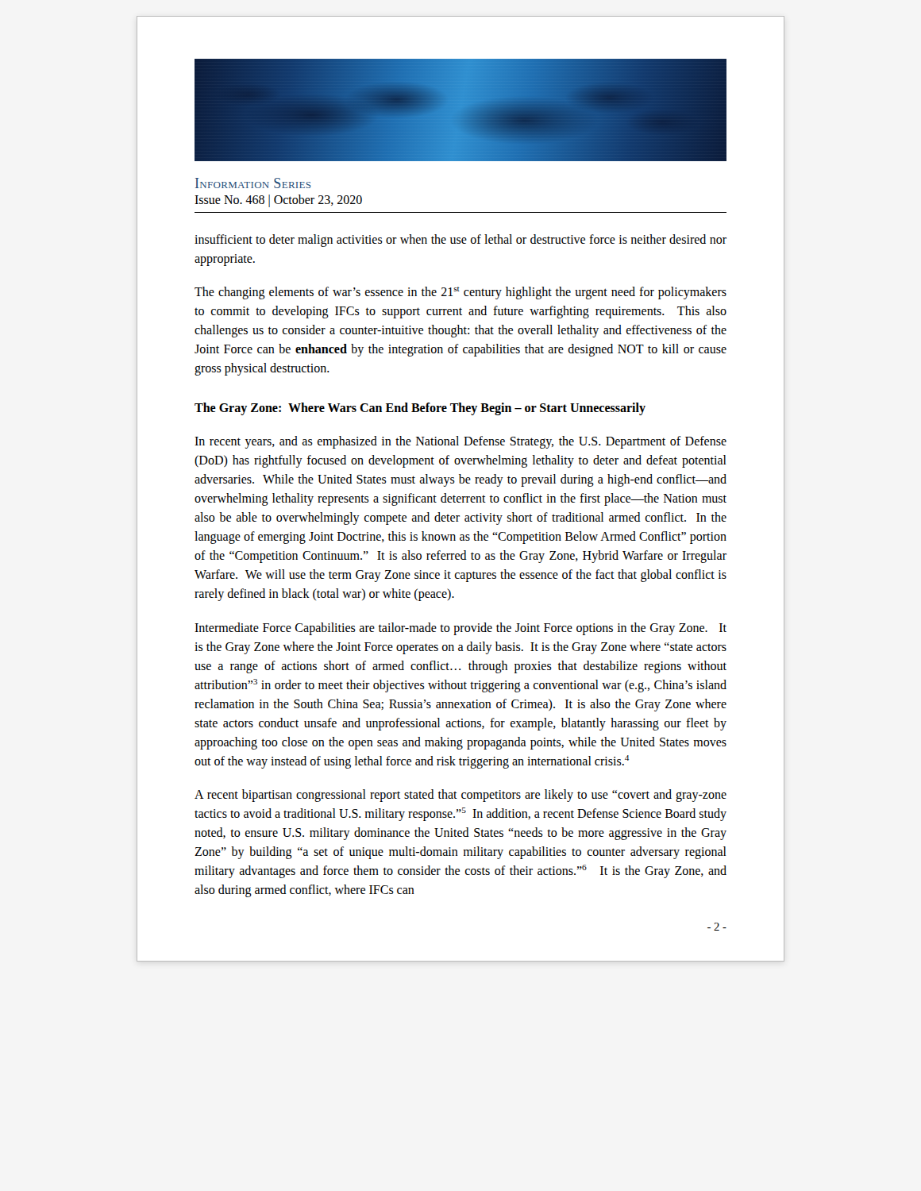Information Series
Issue No. 468 | October 23, 2020
insufficient to deter malign activities or when the use of lethal or destructive force is neither desired nor appropriate.
The changing elements of war’s essence in the 21st century highlight the urgent need for policymakers to commit to developing IFCs to support current and future warfighting requirements. This also challenges us to consider a counter-intuitive thought: that the overall lethality and effectiveness of the Joint Force can be enhanced by the integration of capabilities that are designed NOT to kill or cause gross physical destruction.
The Gray Zone: Where Wars Can End Before They Begin – or Start Unnecessarily
In recent years, and as emphasized in the National Defense Strategy, the U.S. Department of Defense (DoD) has rightfully focused on development of overwhelming lethality to deter and defeat potential adversaries. While the United States must always be ready to prevail during a high-end conflict—and overwhelming lethality represents a significant deterrent to conflict in the first place—the Nation must also be able to overwhelmingly compete and deter activity short of traditional armed conflict. In the language of emerging Joint Doctrine, this is known as the “Competition Below Armed Conflict” portion of the “Competition Continuum.” It is also referred to as the Gray Zone, Hybrid Warfare or Irregular Warfare. We will use the term Gray Zone since it captures the essence of the fact that global conflict is rarely defined in black (total war) or white (peace).
Intermediate Force Capabilities are tailor-made to provide the Joint Force options in the Gray Zone. It is the Gray Zone where the Joint Force operates on a daily basis. It is the Gray Zone where “state actors use a range of actions short of armed conflict… through proxies that destabilize regions without attribution”3 in order to meet their objectives without triggering a conventional war (e.g., China’s island reclamation in the South China Sea; Russia’s annexation of Crimea). It is also the Gray Zone where state actors conduct unsafe and unprofessional actions, for example, blatantly harassing our fleet by approaching too close on the open seas and making propaganda points, while the United States moves out of the way instead of using lethal force and risk triggering an international crisis.4
A recent bipartisan congressional report stated that competitors are likely to use “covert and gray-zone tactics to avoid a traditional U.S. military response.”5 In addition, a recent Defense Science Board study noted, to ensure U.S. military dominance the United States “needs to be more aggressive in the Gray Zone” by building “a set of unique multi-domain military capabilities to counter adversary regional military advantages and force them to consider the costs of their actions.”6 It is the Gray Zone, and also during armed conflict, where IFCs can
- 2 -